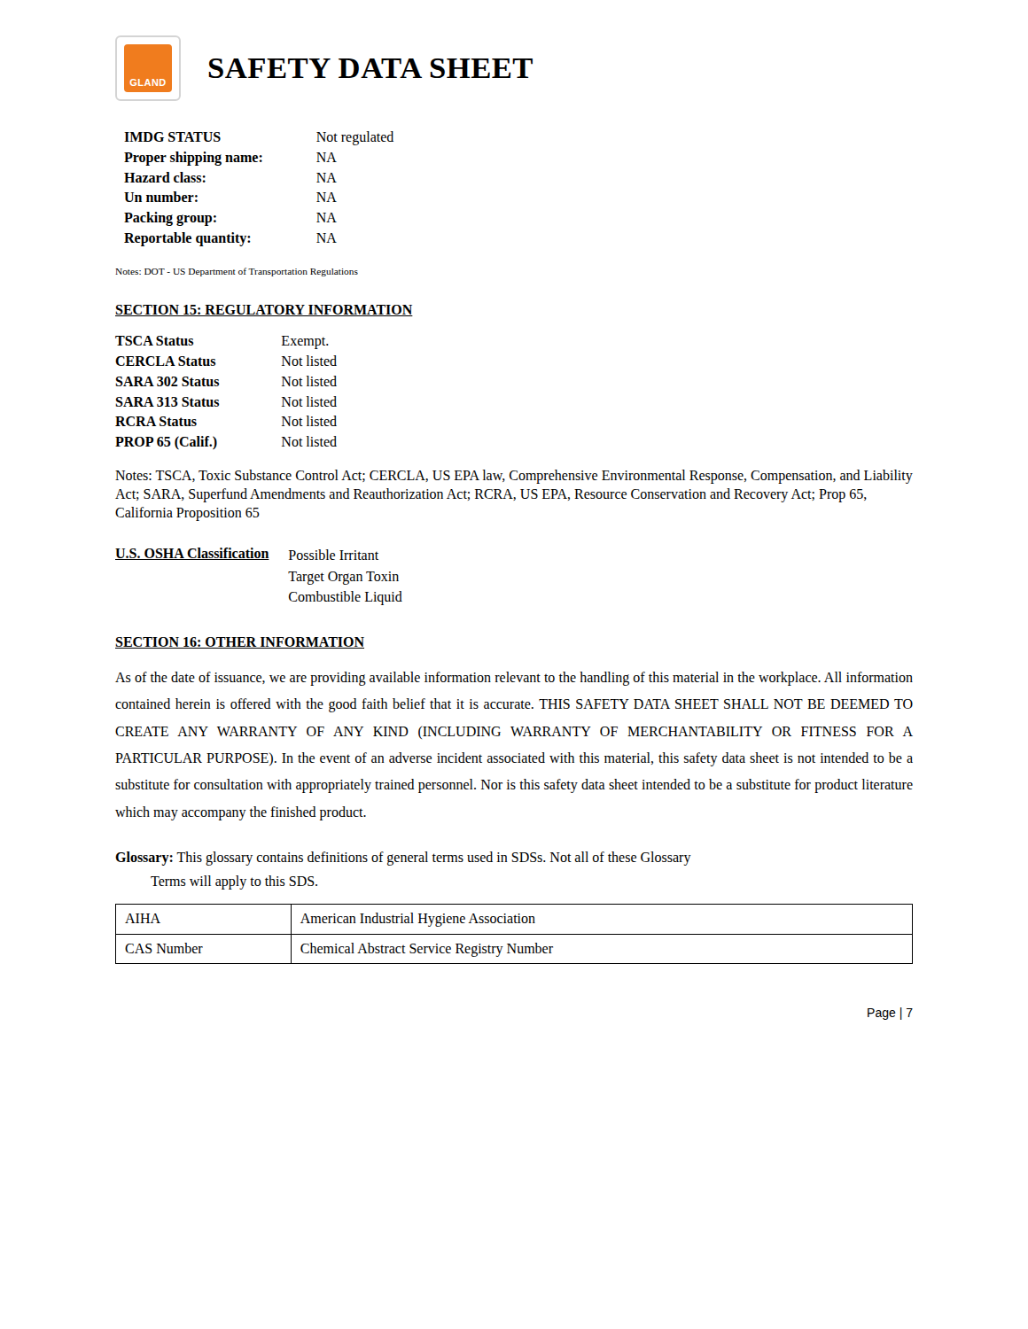GLAND
SAFETY DATA SHEET
| IMDG STATUS | Not regulated |
| Proper shipping name: | NA |
| Hazard class: | NA |
| Un number: | NA |
| Packing group: | NA |
| Reportable quantity: | NA |
Notes: DOT - US Department of Transportation Regulations
SECTION 15: REGULATORY INFORMATION
| TSCA Status | Exempt. |
| CERCLA Status | Not listed |
| SARA 302 Status | Not listed |
| SARA 313 Status | Not listed |
| RCRA Status | Not listed |
| PROP 65 (Calif.) | Not listed |
Notes: TSCA, Toxic Substance Control Act; CERCLA, US EPA law, Comprehensive Environmental Response, Compensation, and Liability Act; SARA, Superfund Amendments and Reauthorization Act; RCRA, US EPA, Resource Conservation and Recovery Act; Prop 65, California Proposition 65
U.S. OSHA Classification
Possible Irritant
Target Organ Toxin
Combustible Liquid
SECTION 16: OTHER INFORMATION
As of the date of issuance, we are providing available information relevant to the handling of this material in the workplace. All information contained herein is offered with the good faith belief that it is accurate. THIS SAFETY DATA SHEET SHALL NOT BE DEEMED TO CREATE ANY WARRANTY OF ANY KIND (INCLUDING WARRANTY OF MERCHANTABILITY OR FITNESS FOR A PARTICULAR PURPOSE). In the event of an adverse incident associated with this material, this safety data sheet is not intended to be a substitute for consultation with appropriately trained personnel. Nor is this safety data sheet intended to be a substitute for product literature which may accompany the finished product.
Glossary: This glossary contains definitions of general terms used in SDSs. Not all of these Glossary
Terms will apply to this SDS.
| AIHA | American Industrial Hygiene Association |
| CAS Number | Chemical Abstract Service Registry Number |
Page | 7